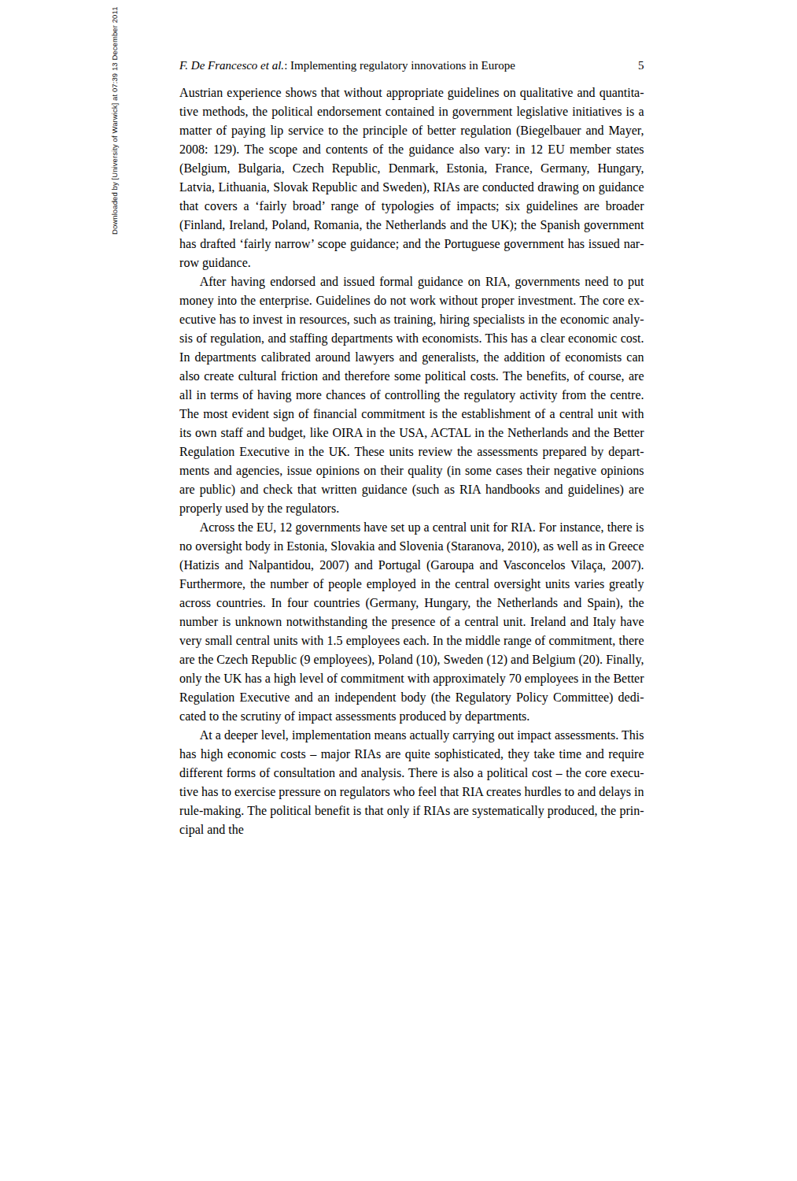Downloaded by [University of Warwick] at 07:39 13 December 2011
5 F. De Francesco et al.: Implementing regulatory innovations in Europe
Austrian experience shows that without appropriate guidelines on qualitative and quantitative methods, the political endorsement contained in government legislative initiatives is a matter of paying lip service to the principle of better regulation (Biegelbauer and Mayer, 2008: 129). The scope and contents of the guidance also vary: in 12 EU member states (Belgium, Bulgaria, Czech Republic, Denmark, Estonia, France, Germany, Hungary, Latvia, Lithuania, Slovak Republic and Sweden), RIAs are conducted drawing on guidance that covers a ‘fairly broad’ range of typologies of impacts; six guidelines are broader (Finland, Ireland, Poland, Romania, the Netherlands and the UK); the Spanish government has drafted ‘fairly narrow’ scope guidance; and the Portuguese government has issued narrow guidance.
After having endorsed and issued formal guidance on RIA, governments need to put money into the enterprise. Guidelines do not work without proper investment. The core executive has to invest in resources, such as training, hiring specialists in the economic analysis of regulation, and staffing departments with economists. This has a clear economic cost. In departments calibrated around lawyers and generalists, the addition of economists can also create cultural friction and therefore some political costs. The benefits, of course, are all in terms of having more chances of controlling the regulatory activity from the centre. The most evident sign of financial commitment is the establishment of a central unit with its own staff and budget, like OIRA in the USA, ACTAL in the Netherlands and the Better Regulation Executive in the UK. These units review the assessments prepared by departments and agencies, issue opinions on their quality (in some cases their negative opinions are public) and check that written guidance (such as RIA handbooks and guidelines) are properly used by the regulators.
Across the EU, 12 governments have set up a central unit for RIA. For instance, there is no oversight body in Estonia, Slovakia and Slovenia (Staranova, 2010), as well as in Greece (Hatizis and Nalpantidou, 2007) and Portugal (Garoupa and Vasconcelos Vilaça, 2007). Furthermore, the number of people employed in the central oversight units varies greatly across countries. In four countries (Germany, Hungary, the Netherlands and Spain), the number is unknown notwithstanding the presence of a central unit. Ireland and Italy have very small central units with 1.5 employees each. In the middle range of commitment, there are the Czech Republic (9 employees), Poland (10), Sweden (12) and Belgium (20). Finally, only the UK has a high level of commitment with approximately 70 employees in the Better Regulation Executive and an independent body (the Regulatory Policy Committee) dedicated to the scrutiny of impact assessments produced by departments.
At a deeper level, implementation means actually carrying out impact assessments. This has high economic costs – major RIAs are quite sophisticated, they take time and require different forms of consultation and analysis. There is also a political cost – the core executive has to exercise pressure on regulators who feel that RIA creates hurdles to and delays in rule-making. The political benefit is that only if RIAs are systematically produced, the principal and the